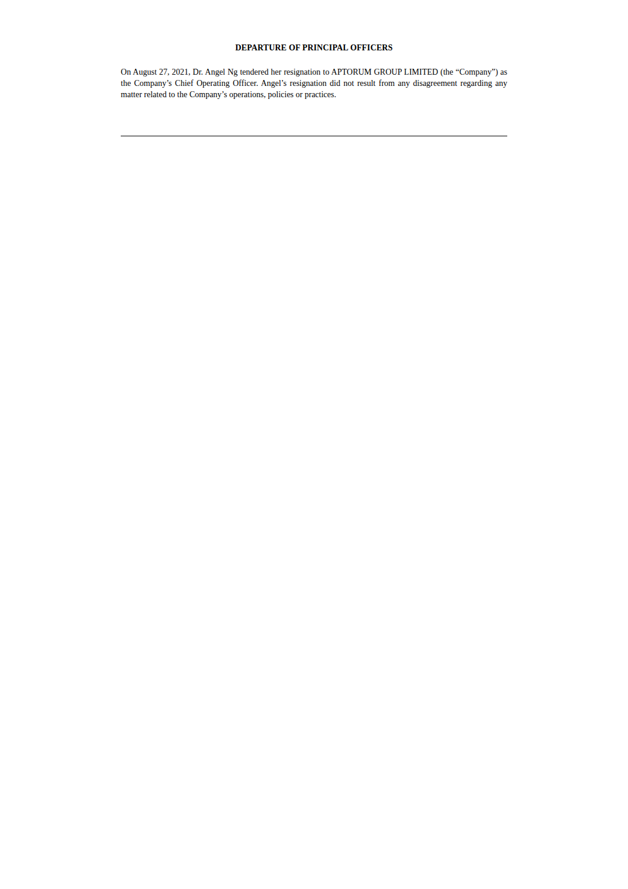DEPARTURE OF PRINCIPAL OFFICERS
On August 27, 2021, Dr. Angel Ng tendered her resignation to APTORUM GROUP LIMITED (the “Company”) as the Company’s Chief Operating Officer. Angel’s resignation did not result from any disagreement regarding any matter related to the Company’s operations, policies or practices.